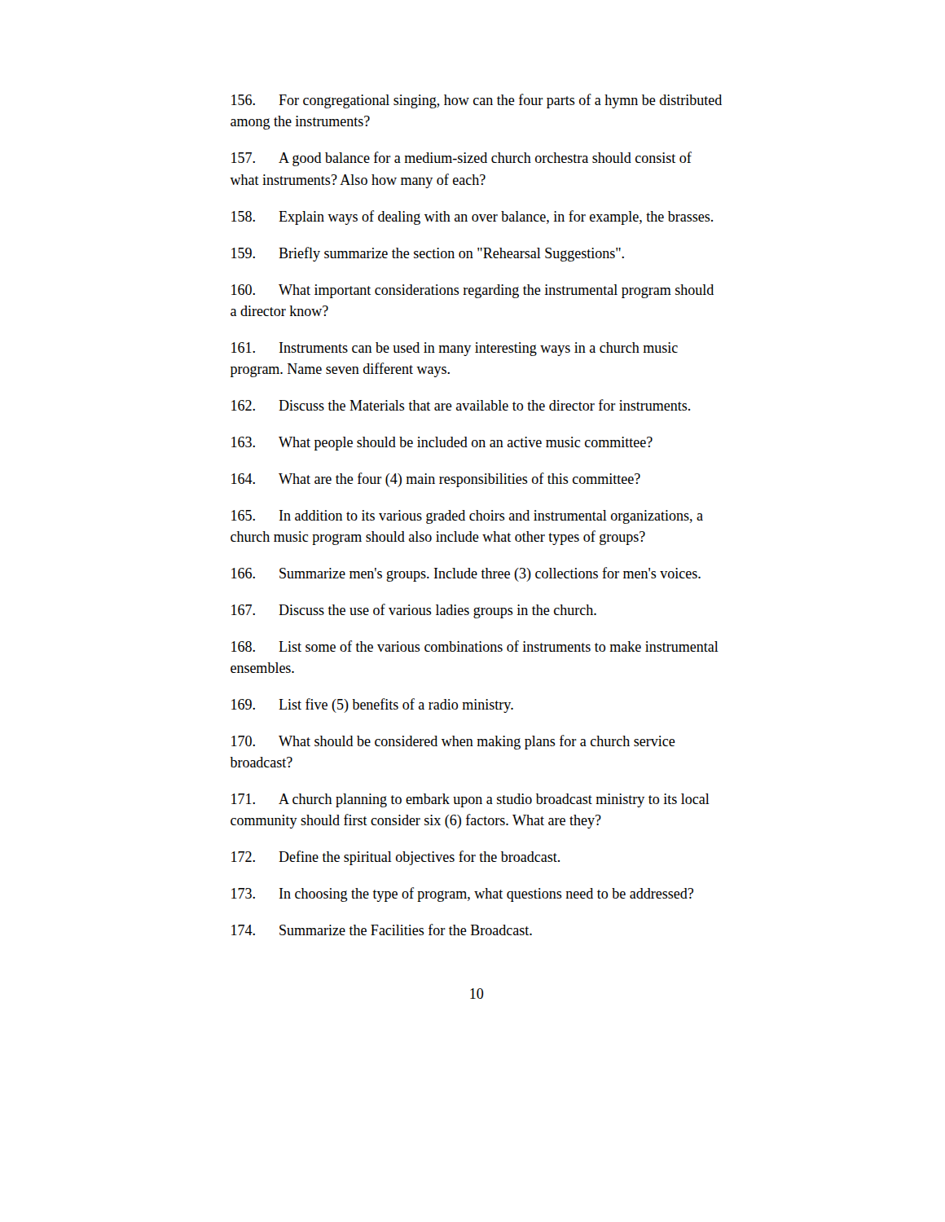156. For congregational singing, how can the four parts of a hymn be distributed among the instruments?
157. A good balance for a medium-sized church orchestra should consist of what instruments? Also how many of each?
158. Explain ways of dealing with an over balance, in for example, the brasses.
159. Briefly summarize the section on "Rehearsal Suggestions".
160. What important considerations regarding the instrumental program should a director know?
161. Instruments can be used in many interesting ways in a church music program. Name seven different ways.
162. Discuss the Materials that are available to the director for instruments.
163. What people should be included on an active music committee?
164. What are the four (4) main responsibilities of this committee?
165. In addition to its various graded choirs and instrumental organizations, a church music program should also include what other types of groups?
166. Summarize men's groups. Include three (3) collections for men's voices.
167. Discuss the use of various ladies groups in the church.
168. List some of the various combinations of instruments to make instrumental ensembles.
169. List five (5) benefits of a radio ministry.
170. What should be considered when making plans for a church service broadcast?
171. A church planning to embark upon a studio broadcast ministry to its local community should first consider six (6) factors. What are they?
172. Define the spiritual objectives for the broadcast.
173. In choosing the type of program, what questions need to be addressed?
174. Summarize the Facilities for the Broadcast.
10